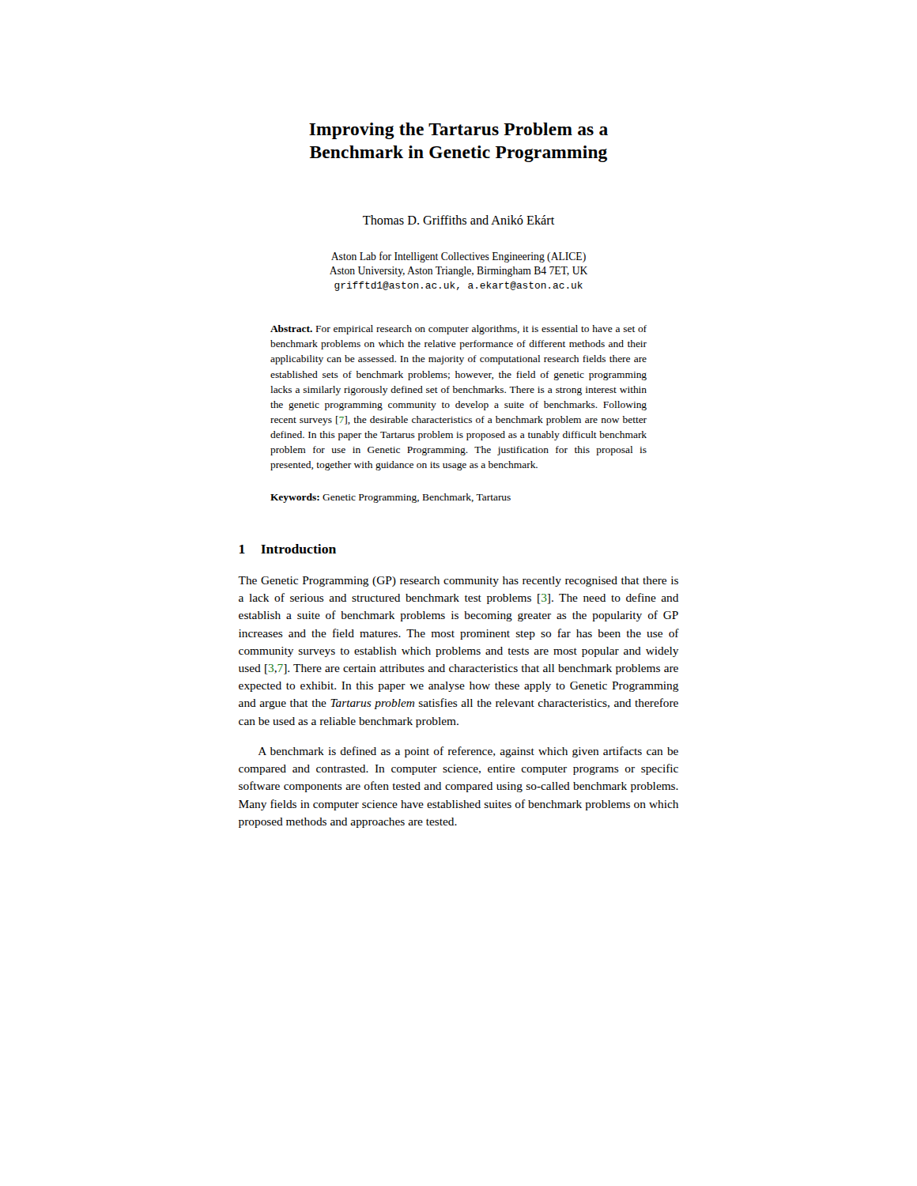Improving the Tartarus Problem as a
Benchmark in Genetic Programming
Thomas D. Griffiths and Anikó Ekárt
Aston Lab for Intelligent Collectives Engineering (ALICE)
Aston University, Aston Triangle, Birmingham B4 7ET, UK
grifftd1@aston.ac.uk, a.ekart@aston.ac.uk
Abstract. For empirical research on computer algorithms, it is essential to have a set of benchmark problems on which the relative performance of different methods and their applicability can be assessed. In the majority of computational research fields there are established sets of benchmark problems; however, the field of genetic programming lacks a similarly rigorously defined set of benchmarks. There is a strong interest within the genetic programming community to develop a suite of benchmarks. Following recent surveys [7], the desirable characteristics of a benchmark problem are now better defined. In this paper the Tartarus problem is proposed as a tunably difficult benchmark problem for use in Genetic Programming. The justification for this proposal is presented, together with guidance on its usage as a benchmark.
Keywords: Genetic Programming, Benchmark, Tartarus
1 Introduction
The Genetic Programming (GP) research community has recently recognised that there is a lack of serious and structured benchmark test problems [3]. The need to define and establish a suite of benchmark problems is becoming greater as the popularity of GP increases and the field matures. The most prominent step so far has been the use of community surveys to establish which problems and tests are most popular and widely used [3,7]. There are certain attributes and characteristics that all benchmark problems are expected to exhibit. In this paper we analyse how these apply to Genetic Programming and argue that the Tartarus problem satisfies all the relevant characteristics, and therefore can be used as a reliable benchmark problem.
A benchmark is defined as a point of reference, against which given artifacts can be compared and contrasted. In computer science, entire computer programs or specific software components are often tested and compared using so-called benchmark problems. Many fields in computer science have established suites of benchmark problems on which proposed methods and approaches are tested.